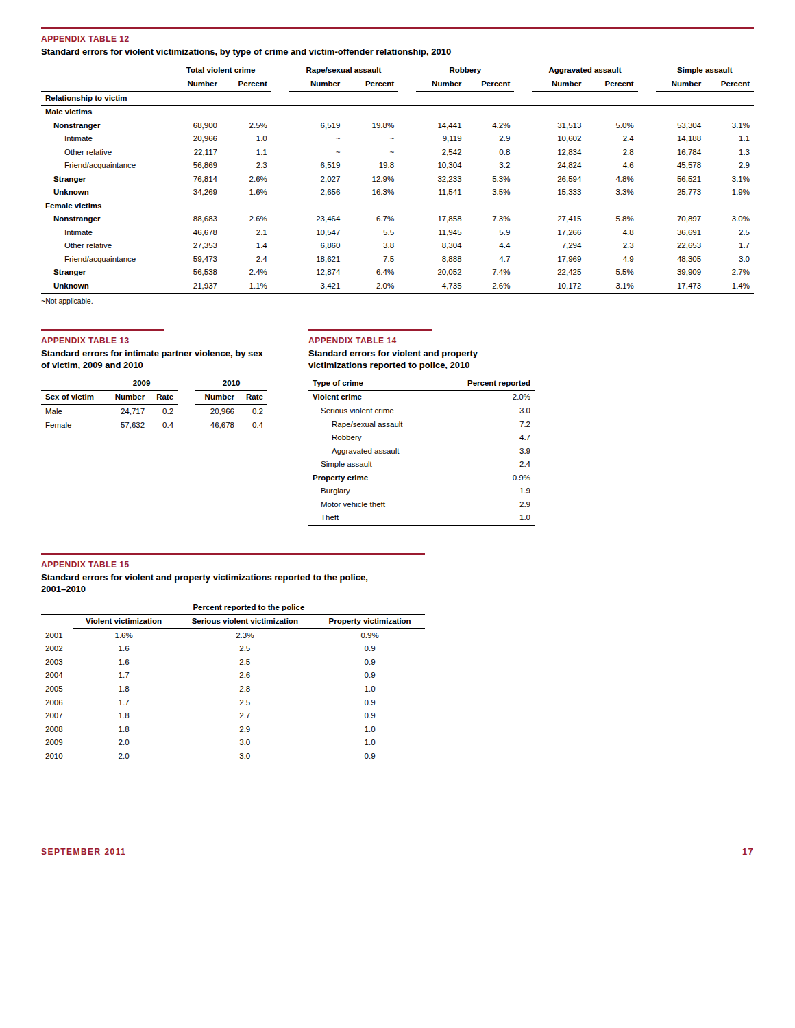APPENDIX TABLE 12
Standard errors for violent victimizations, by type of crime and victim-offender relationship, 2010
| | Total violent crime | | Rape/sexual assault | | Robbery | | Aggravated assault | | Simple assault |
| --- | --- | --- | --- | --- | --- | --- | --- | --- | --- |
| Number | Percent | | Number | Percent | | Number | Percent | | Number | Percent | | Number | Percent |
| Relationship to victim | |
| Male victims | |
| Nonstranger | 68,900 | 2.5% | | 6,519 | 19.8% | | 14,441 | 4.2% | | 31,513 | 5.0% | | 53,304 | 3.1% |
| Intimate | 20,966 | 1.0 | | ~ | ~ | | 9,119 | 2.9 | | 10,602 | 2.4 | | 14,188 | 1.1 |
| Other relative | 22,117 | 1.1 | | ~ | ~ | | 2,542 | 0.8 | | 12,834 | 2.8 | | 16,784 | 1.3 |
| Friend/acquaintance | 56,869 | 2.3 | | 6,519 | 19.8 | | 10,304 | 3.2 | | 24,824 | 4.6 | | 45,578 | 2.9 |
| Stranger | 76,814 | 2.6% | | 2,027 | 12.9% | | 32,233 | 5.3% | | 26,594 | 4.8% | | 56,521 | 3.1% |
| Unknown | 34,269 | 1.6% | | 2,656 | 16.3% | | 11,541 | 3.5% | | 15,333 | 3.3% | | 25,773 | 1.9% |
| Female victims | |
| Nonstranger | 88,683 | 2.6% | | 23,464 | 6.7% | | 17,858 | 7.3% | | 27,415 | 5.8% | | 70,897 | 3.0% |
| Intimate | 46,678 | 2.1 | | 10,547 | 5.5 | | 11,945 | 5.9 | | 17,266 | 4.8 | | 36,691 | 2.5 |
| Other relative | 27,353 | 1.4 | | 6,860 | 3.8 | | 8,304 | 4.4 | | 7,294 | 2.3 | | 22,653 | 1.7 |
| Friend/acquaintance | 59,473 | 2.4 | | 18,621 | 7.5 | | 8,888 | 4.7 | | 17,969 | 4.9 | | 48,305 | 3.0 |
| Stranger | 56,538 | 2.4% | | 12,874 | 6.4% | | 20,052 | 7.4% | | 22,425 | 5.5% | | 39,909 | 2.7% |
| Unknown | 21,937 | 1.1% | | 3,421 | 2.0% | | 4,735 | 2.6% | | 10,172 | 3.1% | | 17,473 | 1.4% |
~Not applicable.
APPENDIX TABLE 13
Standard errors for intimate partner violence, by sex of victim, 2009 and 2010
| | 2009 | | 2010 |
| --- | --- | --- | --- |
| Sex of victim | Number | Rate | | Number | Rate |
| Male | 24,717 | 0.2 | | 20,966 | 0.2 |
| Female | 57,632 | 0.4 | | 46,678 | 0.4 |
APPENDIX TABLE 14
Standard errors for violent and property victimizations reported to police, 2010
| Type of crime | Percent reported |
| --- | --- |
| Violent crime | 2.0% |
| Serious violent crime | 3.0 |
| Rape/sexual assault | 7.2 |
| Robbery | 4.7 |
| Aggravated assault | 3.9 |
| Simple assault | 2.4 |
| Property crime | 0.9% |
| Burglary | 1.9 |
| Motor vehicle theft | 2.9 |
| Theft | 1.0 |
APPENDIX TABLE 15
Standard errors for violent and property victimizations reported to the police,
2001–2010
| | Percent reported to the police |
| --- | --- |
| | Violent victimization | Serious violent victimization | Property victimization |
| 2001 | 1.6% | 2.3% | 0.9% |
| 2002 | 1.6 | 2.5 | 0.9 |
| 2003 | 1.6 | 2.5 | 0.9 |
| 2004 | 1.7 | 2.6 | 0.9 |
| 2005 | 1.8 | 2.8 | 1.0 |
| 2006 | 1.7 | 2.5 | 0.9 |
| 2007 | 1.8 | 2.7 | 0.9 |
| 2008 | 1.8 | 2.9 | 1.0 |
| 2009 | 2.0 | 3.0 | 1.0 |
| 2010 | 2.0 | 3.0 | 0.9 |
SEPTEMBER 2011 17